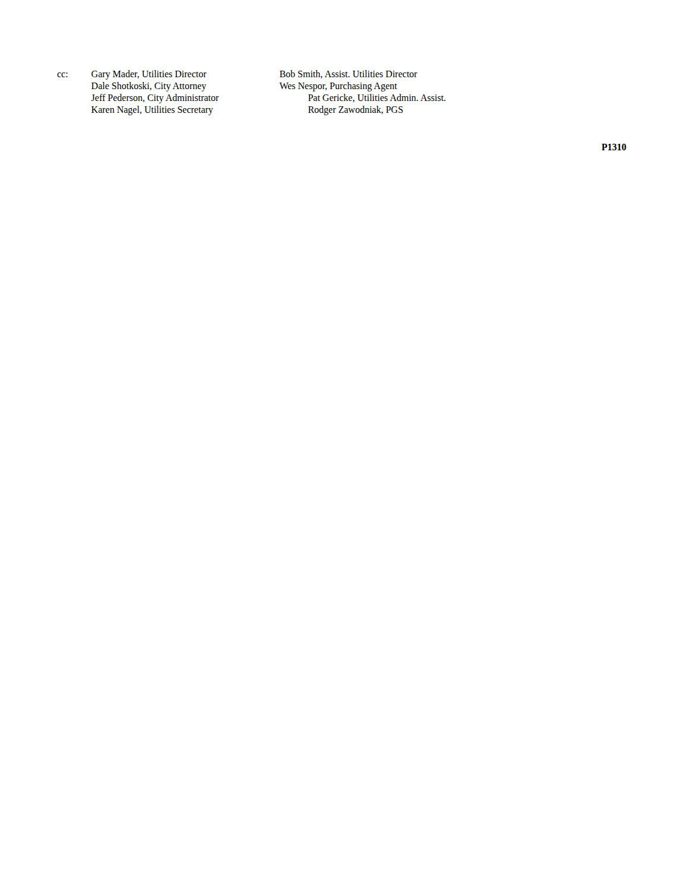cc:
Gary Mader, Utilities Director
Dale Shotkoski, City Attorney
Jeff Pederson, City Administrator
Karen Nagel, Utilities Secretary
Bob Smith, Assist. Utilities Director
Wes Nespor, Purchasing Agent
Pat Gericke, Utilities Admin. Assist.
Rodger Zawodniak, PGS
P1310